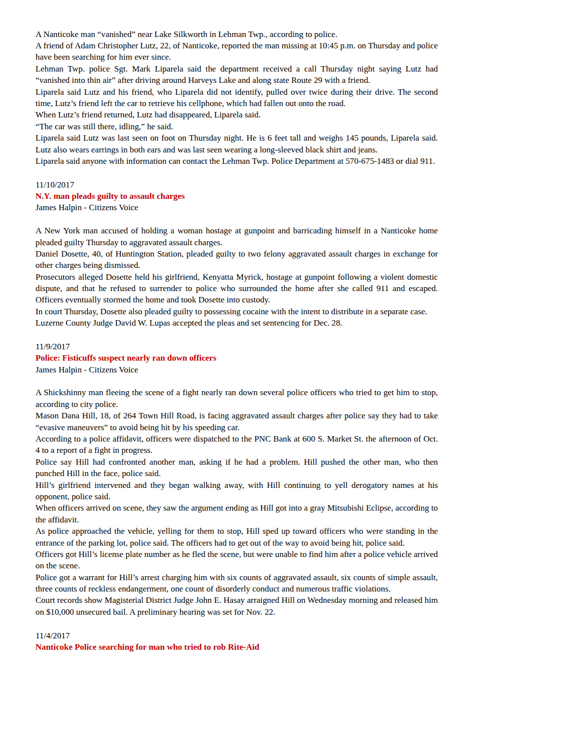A Nanticoke man “vanished” near Lake Silkworth in Lehman Twp., according to police.
A friend of Adam Christopher Lutz, 22, of Nanticoke, reported the man missing at 10:45 p.m. on Thursday and police have been searching for him ever since.
Lehman Twp. police Sgt. Mark Liparela said the department received a call Thursday night saying Lutz had “vanished into thin air” after driving around Harveys Lake and along state Route 29 with a friend.
Liparela said Lutz and his friend, who Liparela did not identify, pulled over twice during their drive. The second time, Lutz’s friend left the car to retrieve his cellphone, which had fallen out onto the road.
When Lutz’s friend returned, Lutz had disappeared, Liparela said.
“The car was still there, idling,” he said.
Liparela said Lutz was last seen on foot on Thursday night. He is 6 feet tall and weighs 145 pounds, Liparela said. Lutz also wears earrings in both ears and was last seen wearing a long-sleeved black shirt and jeans.
Liparela said anyone with information can contact the Lehman Twp. Police Department at 570-675-1483 or dial 911.
11/10/2017
N.Y. man pleads guilty to assault charges
James Halpin - Citizens Voice
A New York man accused of holding a woman hostage at gunpoint and barricading himself in a Nanticoke home pleaded guilty Thursday to aggravated assault charges.
Daniel Dosette, 40, of Huntington Station, pleaded guilty to two felony aggravated assault charges in exchange for other charges being dismissed.
Prosecutors alleged Dosette held his girlfriend, Kenyatta Myrick, hostage at gunpoint following a violent domestic dispute, and that he refused to surrender to police who surrounded the home after she called 911 and escaped. Officers eventually stormed the home and took Dosette into custody.
In court Thursday, Dosette also pleaded guilty to possessing cocaine with the intent to distribute in a separate case.
Luzerne County Judge David W. Lupas accepted the pleas and set sentencing for Dec. 28.
11/9/2017
Police: Fisticuffs suspect nearly ran down officers
James Halpin - Citizens Voice
A Shickshinny man fleeing the scene of a fight nearly ran down several police officers who tried to get him to stop, according to city police.
Mason Dana Hill, 18, of 264 Town Hill Road, is facing aggravated assault charges after police say they had to take “evasive maneuvers” to avoid being hit by his speeding car.
According to a police affidavit, officers were dispatched to the PNC Bank at 600 S. Market St. the afternoon of Oct. 4 to a report of a fight in progress.
Police say Hill had confronted another man, asking if he had a problem. Hill pushed the other man, who then punched Hill in the face, police said.
Hill’s girlfriend intervened and they began walking away, with Hill continuing to yell derogatory names at his opponent, police said.
When officers arrived on scene, they saw the argument ending as Hill got into a gray Mitsubishi Eclipse, according to the affidavit.
As police approached the vehicle, yelling for them to stop, Hill sped up toward officers who were standing in the entrance of the parking lot, police said. The officers had to get out of the way to avoid being hit, police said.
Officers got Hill’s license plate number as he fled the scene, but were unable to find him after a police vehicle arrived on the scene.
Police got a warrant for Hill’s arrest charging him with six counts of aggravated assault, six counts of simple assault, three counts of reckless endangerment, one count of disorderly conduct and numerous traffic violations.
Court records show Magisterial District Judge John E. Hasay arraigned Hill on Wednesday morning and released him on $10,000 unsecured bail. A preliminary hearing was set for Nov. 22.
11/4/2017
Nanticoke Police searching for man who tried to rob Rite-Aid